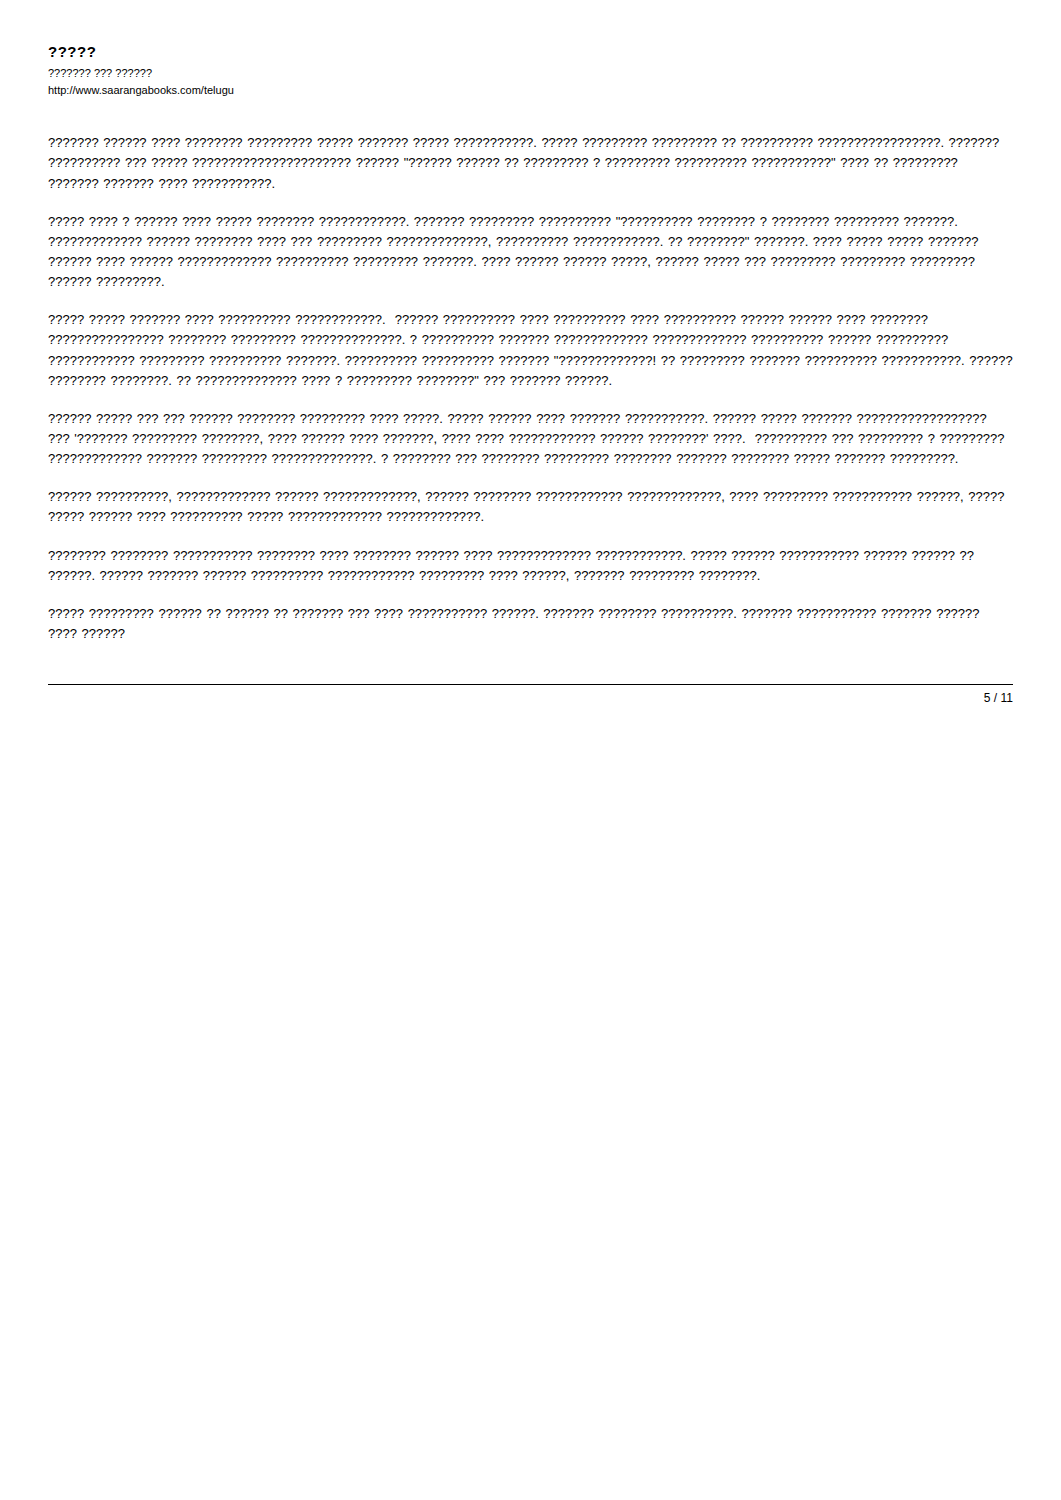?????
??????? ??? ??????
http://www.saarangabooks.com/telugu
??????? ?????? ???? ???????? ????????? ????? ??????? ????? ???????????. ????? ????????? ????????? ?? ?????????? ?????????????????. ??????? ?????????? ??? ????? ?????????????????????? ?????? "?????? ?????? ?? ????????? ? ????????? ?????????? ???????????" ???? ?? ????????? ??????? ??????? ???? ???????????.
????? ???? ? ?????? ???? ????? ???????? ????????????. ??????? ????????? ?????????? "?????????? ???????? ? ???????? ????????? ???????. ????????????? ?????? ???????? ???? ??? ????????? ??????????????, ?????????? ????????????. ?? ????????" ???????. ???? ????? ????? ??????? ?????? ???? ?????? ????????????? ?????????? ????????? ???????. ???? ?????? ?????? ?????, ?????? ????? ??? ????????? ????????? ????????? ?????? ?????????.
????? ????? ??????? ???? ?????????? ????????????. ?????? ?????????? ???? ?????????? ???? ?????????? ?????? ?????? ???? ???????? ???????????????? ???????? ????????? ??????????????. ? ?????????? ??????? ????????????? ????????????? ?????????? ?????? ?????????? ???????????? ????????? ?????????? ???????. ?????????? ?????????? ??????? "?????????????! ?? ????????? ??????? ?????????? ???????????. ?????? ???????? ????????. ?? ?????????????? ???? ? ????????? ????????" ??? ??????? ??????.
?????? ????? ??? ??? ?????? ???????? ????????? ???? ?????. ????? ?????? ???? ??????? ???????????. ?????? ????? ??????? ?????????????????? ??? '??????? ????????? ????????, ???? ?????? ???? ???????, ???? ???? ???????????? ?????? ????????' ????. ?????????? ??? ????????? ? ????????? ????????????? ??????? ????????? ??????????????. ? ???????? ??? ???????? ????????? ???????? ??????? ???????? ????? ??????? ?????????.
?????? ??????????, ????????????? ?????? ?????????????, ?????? ???????? ???????????? ?????????????, ???? ????????? ??????????? ??????, ????? ????? ?????? ???? ?????????? ????? ????????????? ?????????????.
???????? ???????? ??????????? ???????? ???? ???????? ?????? ???? ????????????? ????????????. ????? ?????? ??????????? ?????? ?????? ?? ??????. ?????? ??????? ?????? ?????????? ???????????? ????????? ???? ??????, ??????? ????????? ????????.
????? ????????? ?????? ?? ?????? ?? ??????? ??? ???? ??????????? ??????. ??????? ???????? ??????????. ??????? ??????????? ??????? ?????? ???? ??????
5 / 11